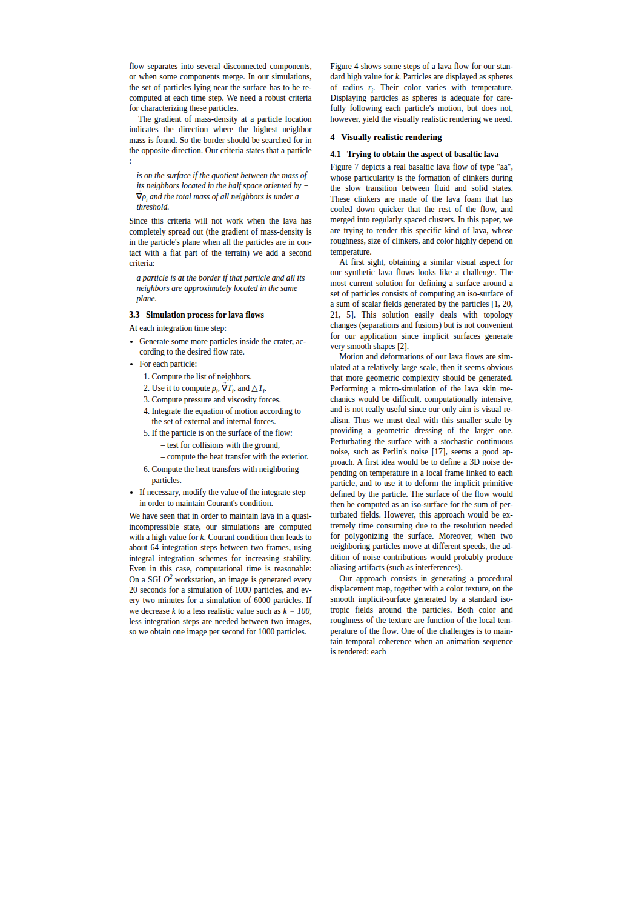flow separates into several disconnected components, or when some components merge. In our simulations, the set of particles lying near the surface has to be recomputed at each time step. We need a robust criteria for characterizing these particles.
The gradient of mass-density at a particle location indicates the direction where the highest neighbor mass is found. So the border should be searched for in the opposite direction. Our criteria states that a particle :
is on the surface if the quotient between the mass of its neighbors located in the half space oriented by −∇ρi and the total mass of all neighbors is under a threshold.
Since this criteria will not work when the lava has completely spread out (the gradient of mass-density is in the particle's plane when all the particles are in contact with a flat part of the terrain) we add a second criteria:
a particle is at the border if that particle and all its neighbors are approximately located in the same plane.
3.3 Simulation process for lava flows
At each integration time step:
Generate some more particles inside the crater, according to the desired flow rate.
For each particle:
Compute the list of neighbors.
Use it to compute ρi, ∇Ti, and △Ti.
Compute pressure and viscosity forces.
Integrate the equation of motion according to the set of external and internal forces.
If the particle is on the surface of the flow:
test for collisions with the ground,
compute the heat transfer with the exterior.
Compute the heat transfers with neighboring particles.
If necessary, modify the value of the integrate step in order to maintain Courant's condition.
We have seen that in order to maintain lava in a quasi-incompressible state, our simulations are computed with a high value for k. Courant condition then leads to about 64 integration steps between two frames, using integral integration schemes for increasing stability. Even in this case, computational time is reasonable: On a SGI O2 workstation, an image is generated every 20 seconds for a simulation of 1000 particles, and every two minutes for a simulation of 6000 particles. If we decrease k to a less realistic value such as k = 100, less integration steps are needed between two images, so we obtain one image per second for 1000 particles.
Figure 4 shows some steps of a lava flow for our standard high value for k. Particles are displayed as spheres of radius ri. Their color varies with temperature. Displaying particles as spheres is adequate for carefully following each particle's motion, but does not, however, yield the visually realistic rendering we need.
4 Visually realistic rendering
4.1 Trying to obtain the aspect of basaltic lava
Figure 7 depicts a real basaltic lava flow of type "aa", whose particularity is the formation of clinkers during the slow transition between fluid and solid states. These clinkers are made of the lava foam that has cooled down quicker that the rest of the flow, and merged into regularly spaced clusters. In this paper, we are trying to render this specific kind of lava, whose roughness, size of clinkers, and color highly depend on temperature.
At first sight, obtaining a similar visual aspect for our synthetic lava flows looks like a challenge. The most current solution for defining a surface around a set of particles consists of computing an iso-surface of a sum of scalar fields generated by the particles [1, 20, 21, 5]. This solution easily deals with topology changes (separations and fusions) but is not convenient for our application since implicit surfaces generate very smooth shapes [2].
Motion and deformations of our lava flows are simulated at a relatively large scale, then it seems obvious that more geometric complexity should be generated. Performing a micro-simulation of the lava skin mechanics would be difficult, computationally intensive, and is not really useful since our only aim is visual realism. Thus we must deal with this smaller scale by providing a geometric dressing of the larger one. Perturbating the surface with a stochastic continuous noise, such as Perlin's noise [17], seems a good approach. A first idea would be to define a 3D noise depending on temperature in a local frame linked to each particle, and to use it to deform the implicit primitive defined by the particle. The surface of the flow would then be computed as an iso-surface for the sum of perturbated fields. However, this approach would be extremely time consuming due to the resolution needed for polygonizing the surface. Moreover, when two neighboring particles move at different speeds, the addition of noise contributions would probably produce aliasing artifacts (such as interferences).
Our approach consists in generating a procedural displacement map, together with a color texture, on the smooth implicit-surface generated by a standard isotropic fields around the particles. Both color and roughness of the texture are function of the local temperature of the flow. One of the challenges is to maintain temporal coherence when an animation sequence is rendered: each